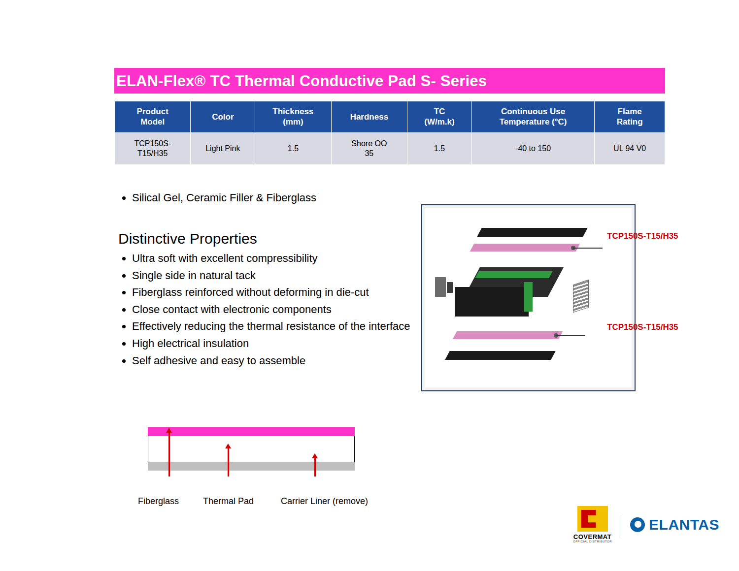ELAN-Flex® TC Thermal Conductive Pad S- Series
| Product Model | Color | Thickness (mm) | Hardness | TC (W/m.k) | Continuous Use Temperature (°C) | Flame Rating |
| --- | --- | --- | --- | --- | --- | --- |
| TCP150S- T15/H35 | Light Pink | 1.5 | Shore OO 35 | 1.5 | -40 to 150 | UL 94 V0 |
Silical Gel, Ceramic Filler & Fiberglass
Distinctive Properties
Ultra soft with excellent compressibility
Single side in natural tack
Fiberglass reinforced without deforming in die-cut
Close contact with electronic components
Effectively reducing the thermal resistance of the interface
High electrical insulation
Self adhesive and easy to assemble
TCP150S-T15/H35
TCP150S-T15/H35
Fiberglass Thermal Pad Carrier Liner (remove)
COVERMAT
OFFICIAL DISTRIBUTOR
ELANTAS